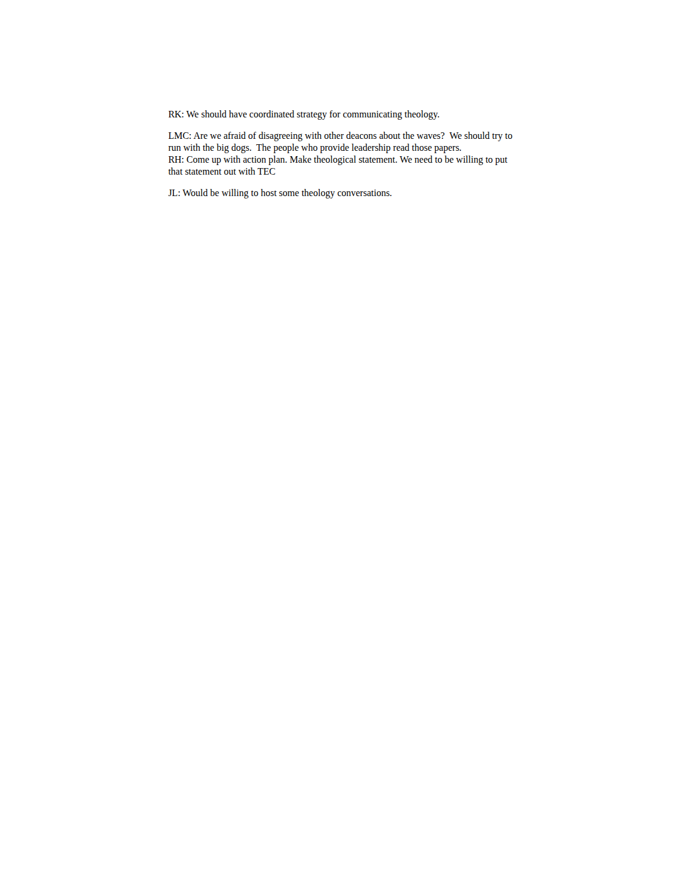RK: We should have coordinated strategy for communicating theology.
LMC: Are we afraid of disagreeing with other deacons about the waves? We should try to run with the big dogs. The people who provide leadership read those papers.
RH: Come up with action plan. Make theological statement. We need to be willing to put that statement out with TEC
JL: Would be willing to host some theology conversations.